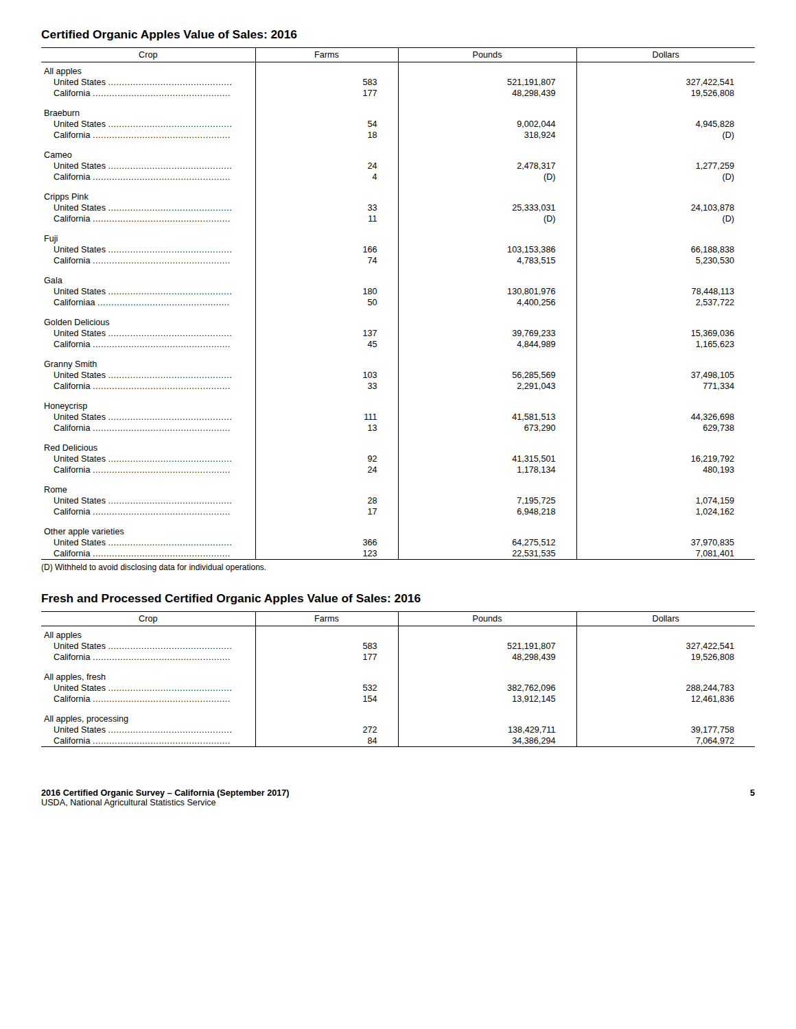Certified Organic Apples Value of Sales: 2016
| Crop | Farms | Pounds | Dollars |
| --- | --- | --- | --- |
| All apples | | | |
| United States ............................................. | 583 | 521,191,807 | 327,422,541 |
| California .................................................. | 177 | 48,298,439 | 19,526,808 |
| Braeburn | | | |
| United States ............................................. | 54 | 9,002,044 | 4,945,828 |
| California .................................................. | 18 | 318,924 | (D) |
| Cameo | | | |
| United States ............................................. | 24 | 2,478,317 | 1,277,259 |
| California .................................................. | 4 | (D) | (D) |
| Cripps Pink | | | |
| United States ............................................. | 33 | 25,333,031 | 24,103,878 |
| California .................................................. | 11 | (D) | (D) |
| Fuji | | | |
| United States ............................................. | 166 | 103,153,386 | 66,188,838 |
| California .................................................. | 74 | 4,783,515 | 5,230,530 |
| Gala | | | |
| United States ............................................. | 180 | 130,801,976 | 78,448,113 |
| Californiaa ................................................ | 50 | 4,400,256 | 2,537,722 |
| Golden Delicious | | | |
| United States ............................................. | 137 | 39,769,233 | 15,369,036 |
| California .................................................. | 45 | 4,844,989 | 1,165,623 |
| Granny Smith | | | |
| United States ............................................. | 103 | 56,285,569 | 37,498,105 |
| California .................................................. | 33 | 2,291,043 | 771,334 |
| Honeycrisp | | | |
| United States ............................................. | 111 | 41,581,513 | 44,326,698 |
| California .................................................. | 13 | 673,290 | 629,738 |
| Red Delicious | | | |
| United States ............................................. | 92 | 41,315,501 | 16,219,792 |
| California .................................................. | 24 | 1,178,134 | 480,193 |
| Rome | | | |
| United States ............................................. | 28 | 7,195,725 | 1,074,159 |
| California .................................................. | 17 | 6,948,218 | 1,024,162 |
| Other apple varieties | | | |
| United States ............................................. | 366 | 64,275,512 | 37,970,835 |
| California .................................................. | 123 | 22,531,535 | 7,081,401 |
(D) Withheld to avoid disclosing data for individual operations.
Fresh and Processed Certified Organic Apples Value of Sales: 2016
| Crop | Farms | Pounds | Dollars |
| --- | --- | --- | --- |
| All apples | | | |
| United States ............................................. | 583 | 521,191,807 | 327,422,541 |
| California .................................................. | 177 | 48,298,439 | 19,526,808 |
| All apples, fresh | | | |
| United States ............................................. | 532 | 382,762,096 | 288,244,783 |
| California .................................................. | 154 | 13,912,145 | 12,461,836 |
| All apples, processing | | | |
| United States ............................................. | 272 | 138,429,711 | 39,177,758 |
| California .................................................. | 84 | 34,386,294 | 7,064,972 |
2016 Certified Organic Survey – California (September 2017) USDA, National Agricultural Statistics Service
5